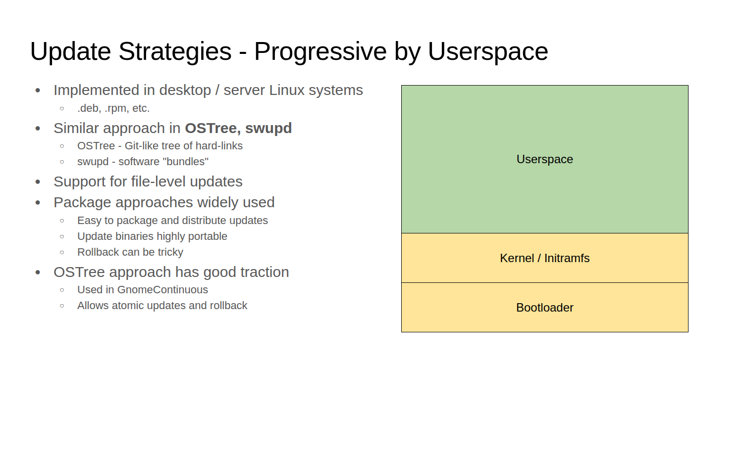Update Strategies - Progressive by Userspace
Implemented in desktop / server Linux systems
.deb, .rpm, etc.
Similar approach in OSTree, swupd
OSTree - Git-like tree of hard-links
swupd - software "bundles"
Support for file-level updates
Package approaches widely used
Easy to package and distribute updates
Update binaries highly portable
Rollback can be tricky
OSTree approach has good traction
Used in GnomeContinuous
Allows atomic updates and rollback
Userspace
Kernel / Initramfs
Bootloader